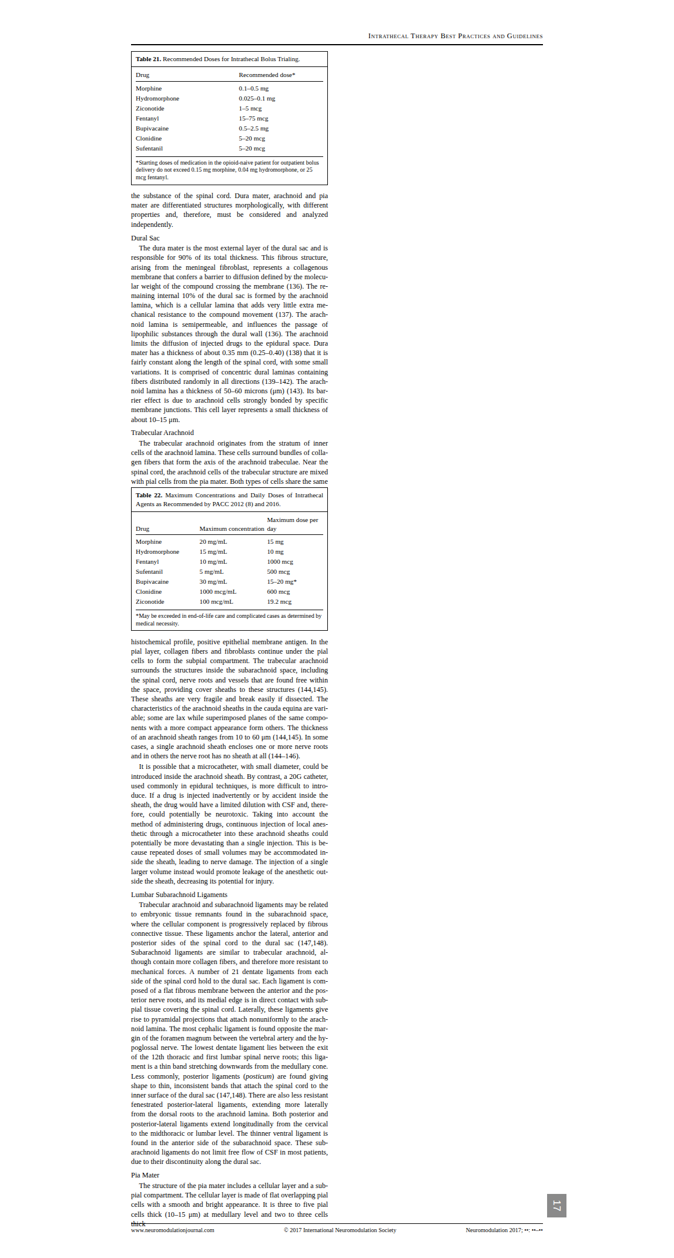Intrathecal Therapy Best Practices and Guidelines
Table 21. Recommended Doses for Intrathecal Bolus Trialing.
| Drug | Recommended dose* |
| --- | --- |
| Morphine | 0.1–0.5 mg |
| Hydromorphone | 0.025–0.1 mg |
| Ziconotide | 1–5 mcg |
| Fentanyl | 15–75 mcg |
| Bupivacaine | 0.5–2.5 mg |
| Clonidine | 5–20 mcg |
| Sufentanil | 5–20 mcg |
*Starting doses of medication in the opioid-naive patient for outpatient bolus delivery do not exceed 0.15 mg morphine, 0.04 mg hydromorphone, or 25 mcg fentanyl.
the substance of the spinal cord. Dura mater, arachnoid and pia mater are differentiated structures morphologically, with different properties and, therefore, must be considered and analyzed independently.
Dural Sac
The dura mater is the most external layer of the dural sac and is responsible for 90% of its total thickness. This fibrous structure, arising from the meningeal fibroblast, represents a collagenous membrane that confers a barrier to diffusion defined by the molecular weight of the compound crossing the membrane (136). The remaining internal 10% of the dural sac is formed by the arachnoid lamina, which is a cellular lamina that adds very little extra mechanical resistance to the compound movement (137). The arachnoid lamina is semipermeable, and influences the passage of lipophilic substances through the dural wall (136). The arachnoid limits the diffusion of injected drugs to the epidural space. Dura mater has a thickness of about 0.35 mm (0.25–0.40) (138) that it is fairly constant along the length of the spinal cord, with some small variations. It is comprised of concentric dural laminas containing fibers distributed randomly in all directions (139–142). The arachnoid lamina has a thickness of 50–60 microns (μm) (143). Its barrier effect is due to arachnoid cells strongly bonded by specific membrane junctions. This cell layer represents a small thickness of about 10–15 μm.
Trabecular Arachnoid
The trabecular arachnoid originates from the stratum of inner cells of the arachnoid lamina. These cells surround bundles of collagen fibers that form the axis of the arachnoid trabeculae. Near the spinal cord, the arachnoid cells of the trabecular structure are mixed with pial cells from the pia mater. Both types of cells share the same
Table 22. Maximum Concentrations and Daily Doses of Intrathecal Agents as Recommended by PACC 2012 (8) and 2016.
| Drug | Maximum concentration | Maximum dose per day |
| --- | --- | --- |
| Morphine | 20 mg/mL | 15 mg |
| Hydromorphone | 15 mg/mL | 10 mg |
| Fentanyl | 10 mg/mL | 1000 mcg |
| Sufentanil | 5 mg/mL | 500 mcg |
| Bupivacaine | 30 mg/mL | 15–20 mg* |
| Clonidine | 1000 mcg/mL | 600 mcg |
| Ziconotide | 100 mcg/mL | 19.2 mcg |
*May be exceeded in end-of-life care and complicated cases as determined by medical necessity.
histochemical profile, positive epithelial membrane antigen. In the pial layer, collagen fibers and fibroblasts continue under the pial cells to form the subpial compartment. The trabecular arachnoid surrounds the structures inside the subarachnoid space, including the spinal cord, nerve roots and vessels that are found free within the space, providing cover sheaths to these structures (144,145). These sheaths are very fragile and break easily if dissected. The characteristics of the arachnoid sheaths in the cauda equina are variable; some are lax while superimposed planes of the same components with a more compact appearance form others. The thickness of an arachnoid sheath ranges from 10 to 60 μm (144,145). In some cases, a single arachnoid sheath encloses one or more nerve roots and in others the nerve root has no sheath at all (144–146).
It is possible that a microcatheter, with small diameter, could be introduced inside the arachnoid sheath. By contrast, a 20G catheter, used commonly in epidural techniques, is more difficult to introduce. If a drug is injected inadvertently or by accident inside the sheath, the drug would have a limited dilution with CSF and, therefore, could potentially be neurotoxic. Taking into account the method of administering drugs, continuous injection of local anesthetic through a microcatheter into these arachnoid sheaths could potentially be more devastating than a single injection. This is because repeated doses of small volumes may be accommodated inside the sheath, leading to nerve damage. The injection of a single larger volume instead would promote leakage of the anesthetic outside the sheath, decreasing its potential for injury.
Lumbar Subarachnoid Ligaments
Trabecular arachnoid and subarachnoid ligaments may be related to embryonic tissue remnants found in the subarachnoid space, where the cellular component is progressively replaced by fibrous connective tissue. These ligaments anchor the lateral, anterior and posterior sides of the spinal cord to the dural sac (147,148). Subarachnoid ligaments are similar to trabecular arachnoid, although contain more collagen fibers, and therefore more resistant to mechanical forces. A number of 21 dentate ligaments from each side of the spinal cord hold to the dural sac. Each ligament is composed of a flat fibrous membrane between the anterior and the posterior nerve roots, and its medial edge is in direct contact with subpial tissue covering the spinal cord. Laterally, these ligaments give rise to pyramidal projections that attach nonuniformly to the arachnoid lamina. The most cephalic ligament is found opposite the margin of the foramen magnum between the vertebral artery and the hypoglossal nerve. The lowest dentate ligament lies between the exit of the 12th thoracic and first lumbar spinal nerve roots; this ligament is a thin band stretching downwards from the medullary cone. Less commonly, posterior ligaments (posticum) are found giving shape to thin, inconsistent bands that attach the spinal cord to the inner surface of the dural sac (147,148). There are also less resistant fenestrated posterior-lateral ligaments, extending more laterally from the dorsal roots to the arachnoid lamina. Both posterior and posterior-lateral ligaments extend longitudinally from the cervical to the midthoracic or lumbar level. The thinner ventral ligament is found in the anterior side of the subarachnoid space. These subarachnoid ligaments do not limit free flow of CSF in most patients, due to their discontinuity along the dural sac.
Pia Mater
The structure of the pia mater includes a cellular layer and a subpial compartment. The cellular layer is made of flat overlapping pial cells with a smooth and bright appearance. It is three to five pial cells thick (10–15 μm) at medullary level and two to three cells thick
www.neuromodulationjournal.com
© 2017 International Neuromodulation Society
Neuromodulation 2017; ••: ••–••
17